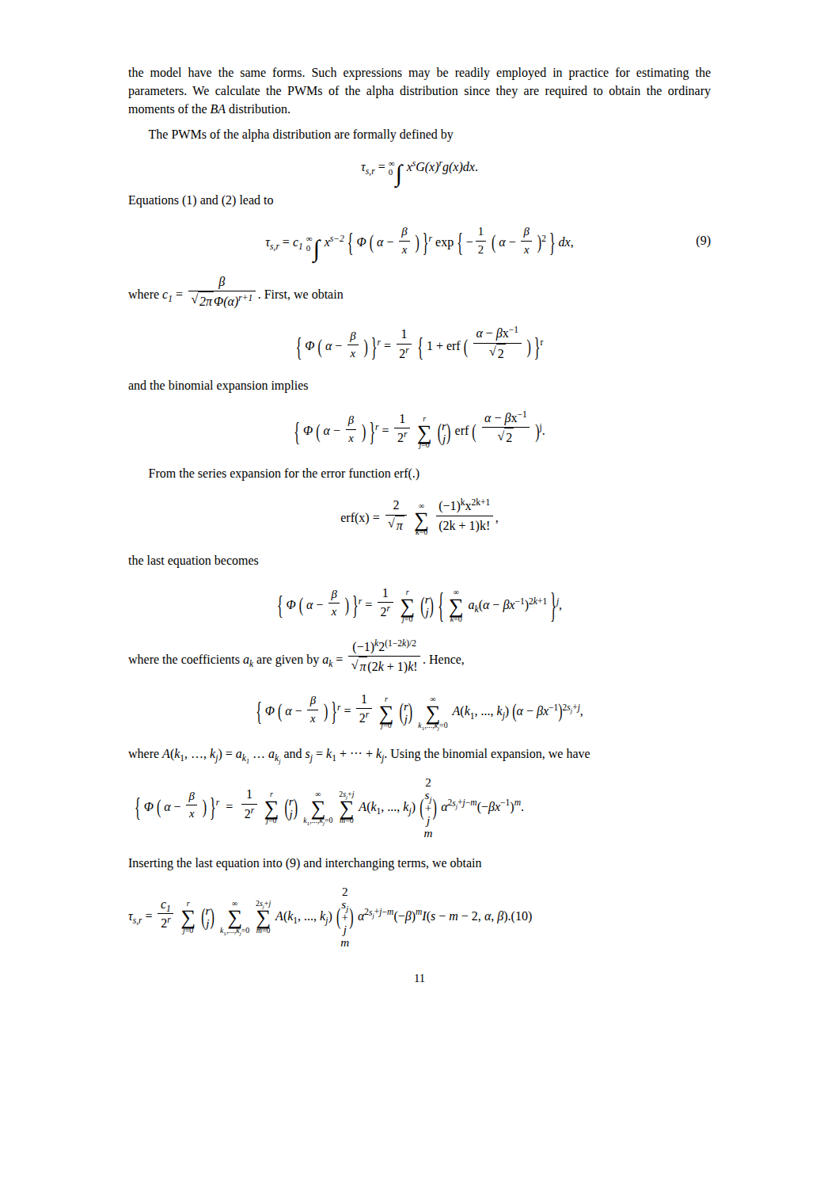the model have the same forms. Such expressions may be readily employed in practice for estimating the parameters. We calculate the PWMs of the alpha distribution since they are required to obtain the ordinary moments of the BA distribution.
The PWMs of the alpha distribution are formally defined by
τs,r = ∞0∫ xsG(x)rg(x)dx.
Equations (1) and (2) lead to
τs,r = c1 ∞0∫ xs−2 { Φ ( α − βx ) }r exp { −12 ( α − βx )2 } dx, (9)
where c1 = β 2π Φ(α)r+1. First, we obtain
{ Φ ( α − βx ) }r = 12r { 1 + erf ( α − βx−12 ) }r
and the binomial expansion implies
{ Φ ( α − βx ) }r = 12r r∑j=0 (rj) erf ( α − βx−12 )j.
From the series expansion for the error function erf(.)
erf(x) = 2 π ∞∑k=0 (−1)kx2k+1(2k + 1)k!,
the last equation becomes
{ Φ ( α − βx ) }r = 12r r∑j=0 (rj) { ∞∑k=0 ak(α − βx−1)2k+1 }j,
where the coefficients ak are given by ak = (−1)k2(1−2k)/2 π(2k + 1)k!. Hence,
{ Φ ( α − βx ) }r = 12r r∑j=0 (rj) ∞∑k1,...,kj=0 A(k1, ..., kj) (α − βx−1)2sj+j,
where A(k1, …, kj) = ak1 … akj and sj = k1 + ··· + kj. Using the binomial expansion, we have
{ Φ ( α − βx ) }r = 12r r∑j=0 (rj) ∞∑k1,...,kj=0 2sj+j∑m=0 A(k1, ..., kj) (2sj + j m) α2sj+j−m(−βx−1)m.
Inserting the last equation into (9) and interchanging terms, we obtain
τs,r = c12r r∑j=0 (rj) ∞∑k1,...,kj=0 2sj+j∑m=0 A(k1, ..., kj) (2sj + j m) α2sj+j−m(−β)mI(s − m − 2, α, β).(10)
11